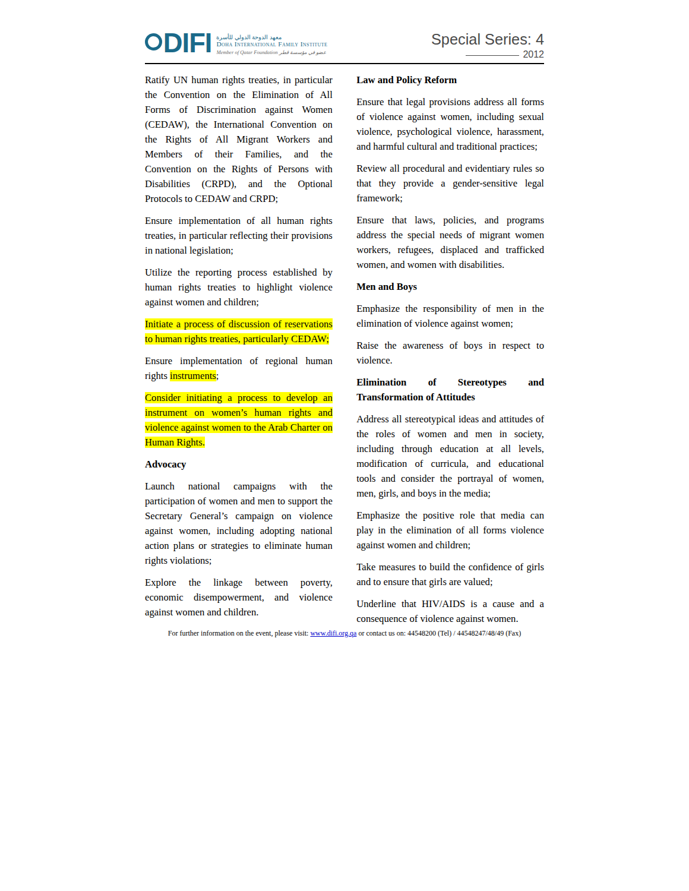DIFI
معهد الدوحة الدولي للأسرة
Doha International Family Institute
Member of Qatar Foundation عضو في مؤسسة قطر
Special Series: 4
2012
Ratify UN human rights treaties, in particular the Convention on the Elimination of All Forms of Discrimination against Women (CEDAW), the International Convention on the Rights of All Migrant Workers and Members of their Families, and the Convention on the Rights of Persons with Disabilities (CRPD), and the Optional Protocols to CEDAW and CRPD;
Ensure implementation of all human rights treaties, in particular reflecting their provisions in national legislation;
Utilize the reporting process established by human rights treaties to highlight violence against women and children;
Initiate a process of discussion of reservations to human rights treaties, particularly CEDAW;
Ensure implementation of regional human rights instruments;
Consider initiating a process to develop an instrument on women’s human rights and violence against women to the Arab Charter on Human Rights.
Advocacy
Launch national campaigns with the participation of women and men to support the Secretary General’s campaign on violence against women, including adopting national action plans or strategies to eliminate human rights violations;
Explore the linkage between poverty, economic disempowerment, and violence against women and children.
Law and Policy Reform
Ensure that legal provisions address all forms of violence against women, including sexual violence, psychological violence, harassment, and harmful cultural and traditional practices;
Review all procedural and evidentiary rules so that they provide a gender-sensitive legal framework;
Ensure that laws, policies, and programs address the special needs of migrant women workers, refugees, displaced and trafficked women, and women with disabilities.
Men and Boys
Emphasize the responsibility of men in the elimination of violence against women;
Raise the awareness of boys in respect to violence.
Elimination of Stereotypes and Transformation of Attitudes
Address all stereotypical ideas and attitudes of the roles of women and men in society, including through education at all levels, modification of curricula, and educational tools and consider the portrayal of women, men, girls, and boys in the media;
Emphasize the positive role that media can play in the elimination of all forms violence against women and children;
Take measures to build the confidence of girls and to ensure that girls are valued;
Underline that HIV/AIDS is a cause and a consequence of violence against women.
For further information on the event, please visit: www.difi.org.qa or contact us on: 44548200 (Tel) / 44548247/48/49 (Fax)